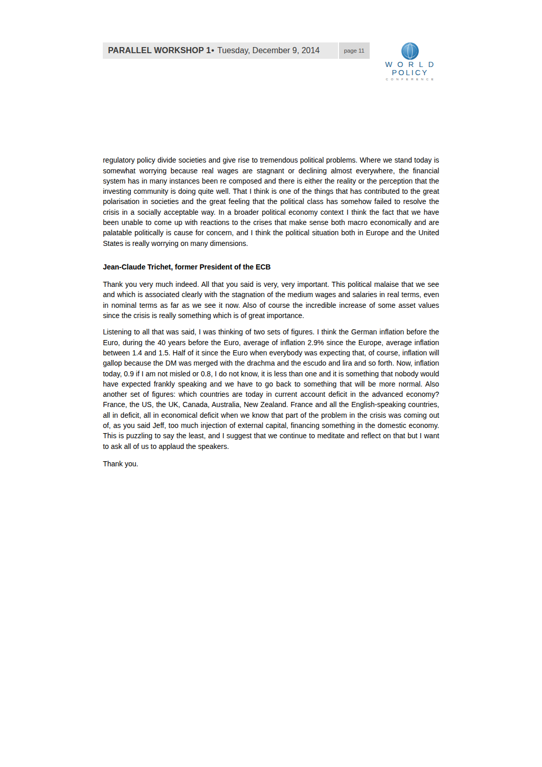PARALLEL WORKSHOP 1• Tuesday, December 9, 2014
page 11
W O R L D
POLICY
C O N F E R E N C E
regulatory policy divide societies and give rise to tremendous political problems. Where we stand today is somewhat worrying because real wages are stagnant or declining almost everywhere, the financial system has in many instances been re composed and there is either the reality or the perception that the investing community is doing quite well. That I think is one of the things that has contributed to the great polarisation in societies and the great feeling that the political class has somehow failed to resolve the crisis in a socially acceptable way. In a broader political economy context I think the fact that we have been unable to come up with reactions to the crises that make sense both macro economically and are palatable politically is cause for concern, and I think the political situation both in Europe and the United States is really worrying on many dimensions.
Jean-Claude Trichet, former President of the ECB
Thank you very much indeed. All that you said is very, very important. This political malaise that we see and which is associated clearly with the stagnation of the medium wages and salaries in real terms, even in nominal terms as far as we see it now. Also of course the incredible increase of some asset values since the crisis is really something which is of great importance.
Listening to all that was said, I was thinking of two sets of figures. I think the German inflation before the Euro, during the 40 years before the Euro, average of inflation 2.9% since the Europe, average inflation between 1.4 and 1.5. Half of it since the Euro when everybody was expecting that, of course, inflation will gallop because the DM was merged with the drachma and the escudo and lira and so forth. Now, inflation today, 0.9 if I am not misled or 0.8, I do not know, it is less than one and it is something that nobody would have expected frankly speaking and we have to go back to something that will be more normal. Also another set of figures: which countries are today in current account deficit in the advanced economy? France, the US, the UK, Canada, Australia, New Zealand. France and all the English-speaking countries, all in deficit, all in economical deficit when we know that part of the problem in the crisis was coming out of, as you said Jeff, too much injection of external capital, financing something in the domestic economy. This is puzzling to say the least, and I suggest that we continue to meditate and reflect on that but I want to ask all of us to applaud the speakers.
Thank you.